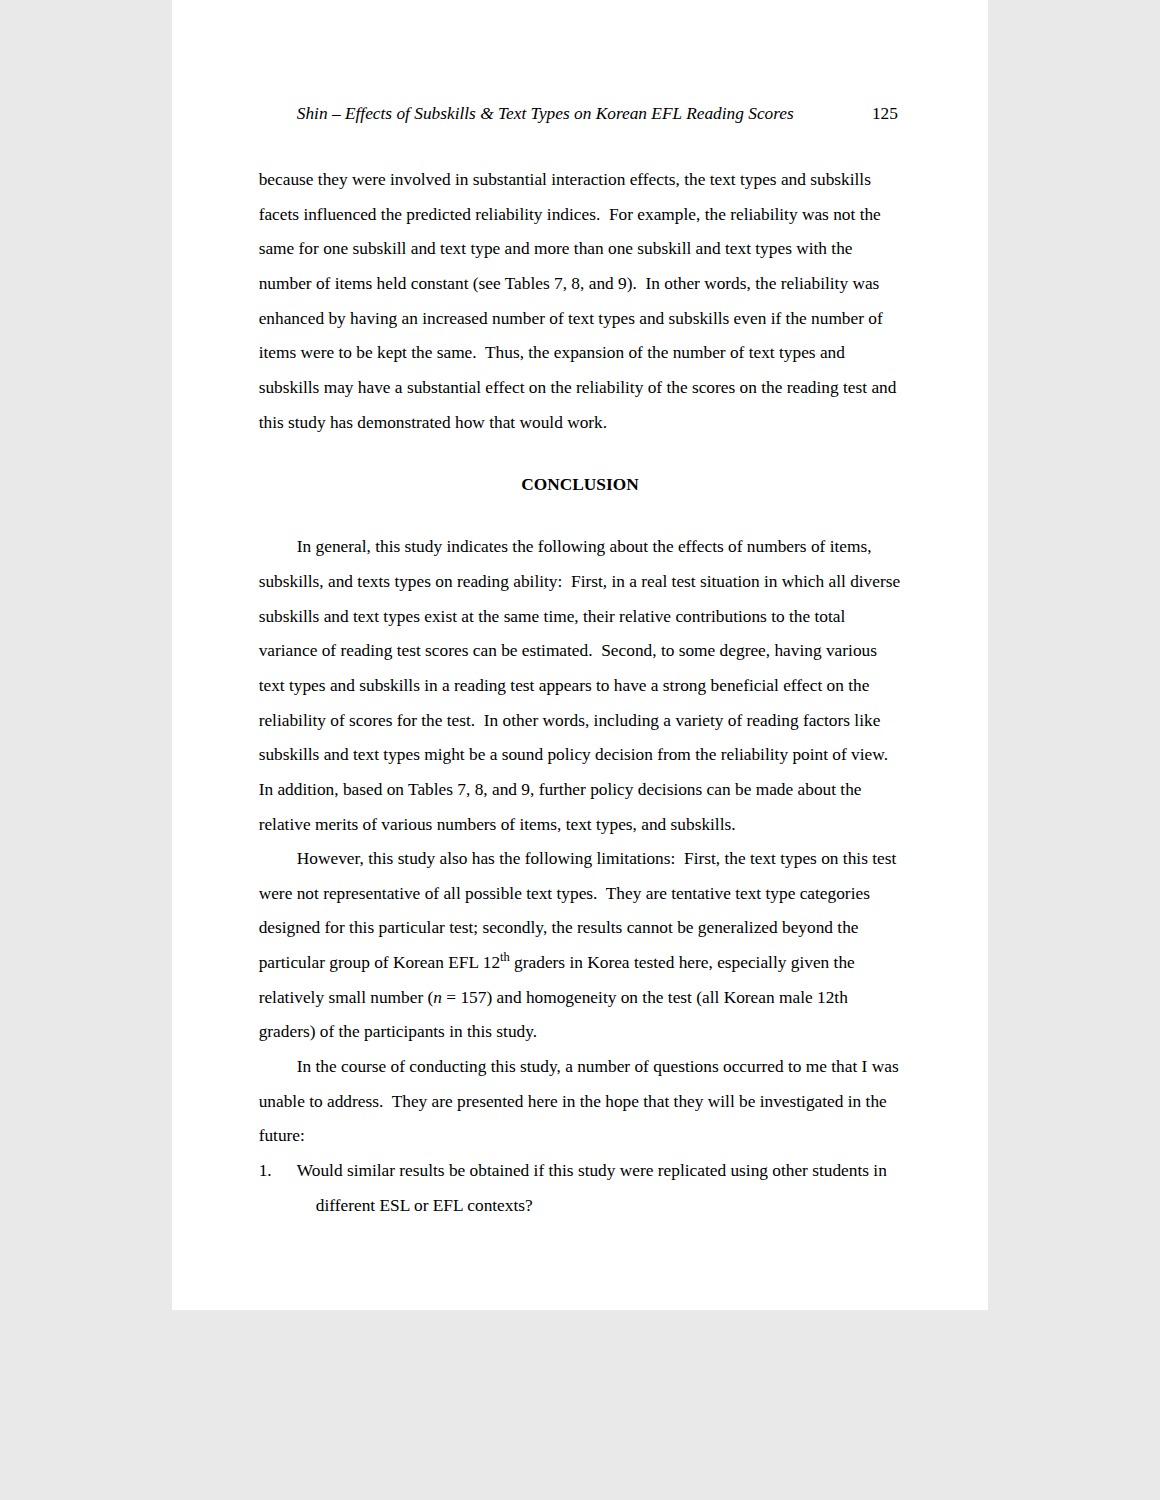Shin – Effects of Subskills & Text Types on Korean EFL Reading Scores 125
because they were involved in substantial interaction effects, the text types and subskills facets influenced the predicted reliability indices. For example, the reliability was not the same for one subskill and text type and more than one subskill and text types with the number of items held constant (see Tables 7, 8, and 9). In other words, the reliability was enhanced by having an increased number of text types and subskills even if the number of items were to be kept the same. Thus, the expansion of the number of text types and subskills may have a substantial effect on the reliability of the scores on the reading test and this study has demonstrated how that would work.
CONCLUSION
In general, this study indicates the following about the effects of numbers of items, subskills, and texts types on reading ability: First, in a real test situation in which all diverse subskills and text types exist at the same time, their relative contributions to the total variance of reading test scores can be estimated. Second, to some degree, having various text types and subskills in a reading test appears to have a strong beneficial effect on the reliability of scores for the test. In other words, including a variety of reading factors like subskills and text types might be a sound policy decision from the reliability point of view. In addition, based on Tables 7, 8, and 9, further policy decisions can be made about the relative merits of various numbers of items, text types, and subskills.
However, this study also has the following limitations: First, the text types on this test were not representative of all possible text types. They are tentative text type categories designed for this particular test; secondly, the results cannot be generalized beyond the particular group of Korean EFL 12th graders in Korea tested here, especially given the relatively small number (n = 157) and homogeneity on the test (all Korean male 12th graders) of the participants in this study.
In the course of conducting this study, a number of questions occurred to me that I was unable to address. They are presented here in the hope that they will be investigated in the future:
Would similar results be obtained if this study were replicated using other students in
different ESL or EFL contexts?